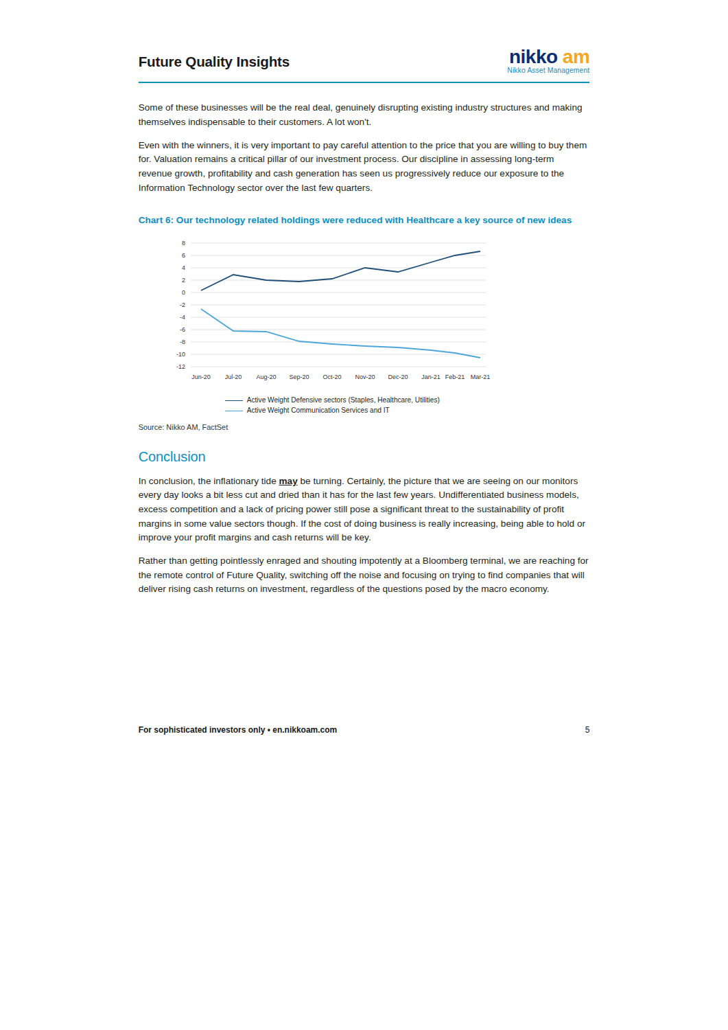Future Quality Insights
nikko am
Nikko Asset Management
Some of these businesses will be the real deal, genuinely disrupting existing industry structures and making themselves indispensable to their customers. A lot won't.
Even with the winners, it is very important to pay careful attention to the price that you are willing to buy them for. Valuation remains a critical pillar of our investment process. Our discipline in assessing long-term revenue growth, profitability and cash generation has seen us progressively reduce our exposure to the Information Technology sector over the last few quarters.
Chart 6: Our technology related holdings were reduced with Healthcare a key source of new ideas
8 6 4 2 0 -2 -4 -6 -8 -10 -12 Jun-20 Jul-20 Aug-20 Sep-20 Oct-20 Nov-20 Dec-20 Jan-21 Feb-21 Mar-21
Active Weight Defensive sectors (Staples, Healthcare, Utilities)
Active Weight Communication Services and IT
Source: Nikko AM, FactSet
Conclusion
In conclusion, the inflationary tide may be turning. Certainly, the picture that we are seeing on our monitors every day looks a bit less cut and dried than it has for the last few years. Undifferentiated business models, excess competition and a lack of pricing power still pose a significant threat to the sustainability of profit margins in some value sectors though. If the cost of doing business is really increasing, being able to hold or improve your profit margins and cash returns will be key.
Rather than getting pointlessly enraged and shouting impotently at a Bloomberg terminal, we are reaching for the remote control of Future Quality, switching off the noise and focusing on trying to find companies that will deliver rising cash returns on investment, regardless of the questions posed by the macro economy.
For sophisticated investors only • en.nikkoam.com
5